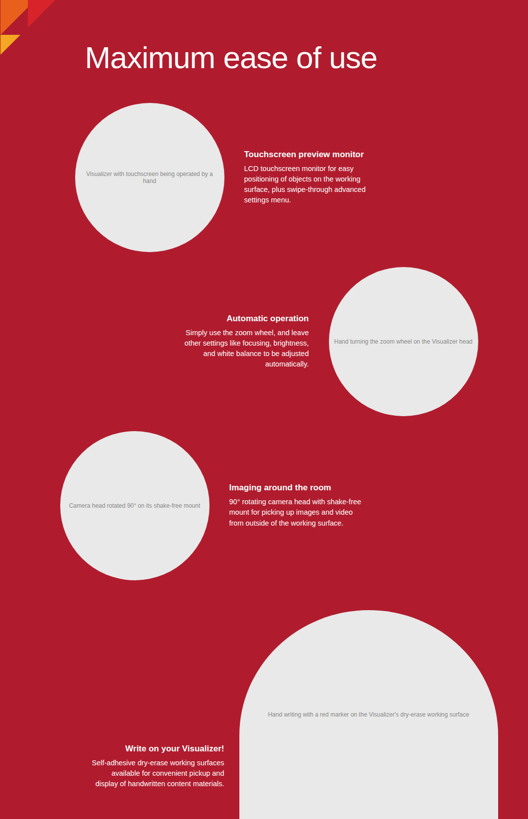Maximum ease of use
Visualizer with touchscreen being operated by a hand
Touchscreen preview monitor
LCD touchscreen monitor for easy positioning of objects on the working surface, plus swipe-through advanced settings menu.
Automatic operation
Simply use the zoom wheel, and leave other settings like focusing, brightness, and white balance to be adjusted automatically.
Hand turning the zoom wheel on the Visualizer head
Camera head rotated 90° on its shake-free mount
Imaging around the room
90° rotating camera head with shake-free mount for picking up images and video from outside of the working surface.
Write on your Visualizer!
Self-adhesive dry-erase working surfaces available for convenient pickup and display of handwritten content materials.
Hand writing with a red marker on the Visualizer's dry-erase working surface